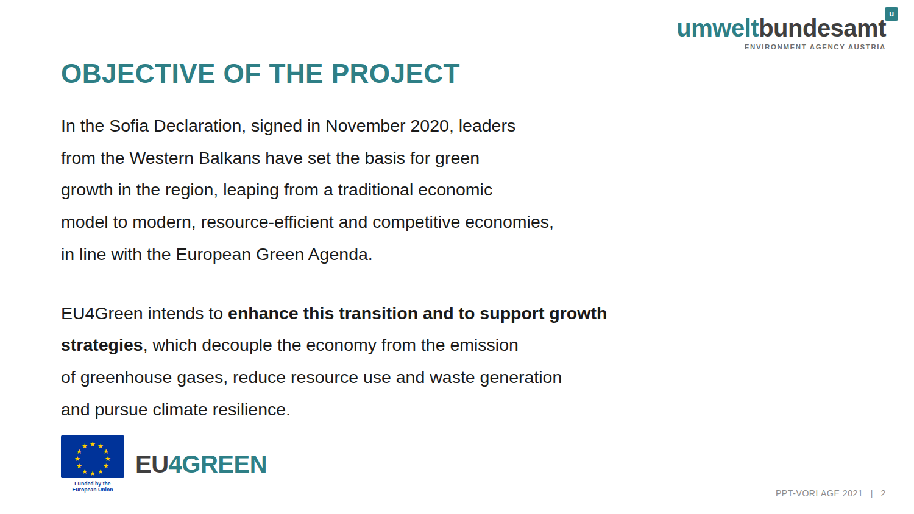umwelt bundesamt u
ENVIRONMENT AGENCY AUSTRIA
OBJECTIVE OF THE PROJECT
In the Sofia Declaration, signed in November 2020, leaders
from the Western Balkans have set the basis for green
growth in the region, leaping from a traditional economic
model to modern, resource-efficient and competitive economies,
in line with the European Green Agenda.
EU4Green intends to enhance this transition and to support growth
strategies, which decouple the economy from the emission
of greenhouse gases, reduce resource use and waste generation
and pursue climate resilience.
Funded by the
European Union
EU4 GREEN
PPT-VORLAGE 2021 | 2